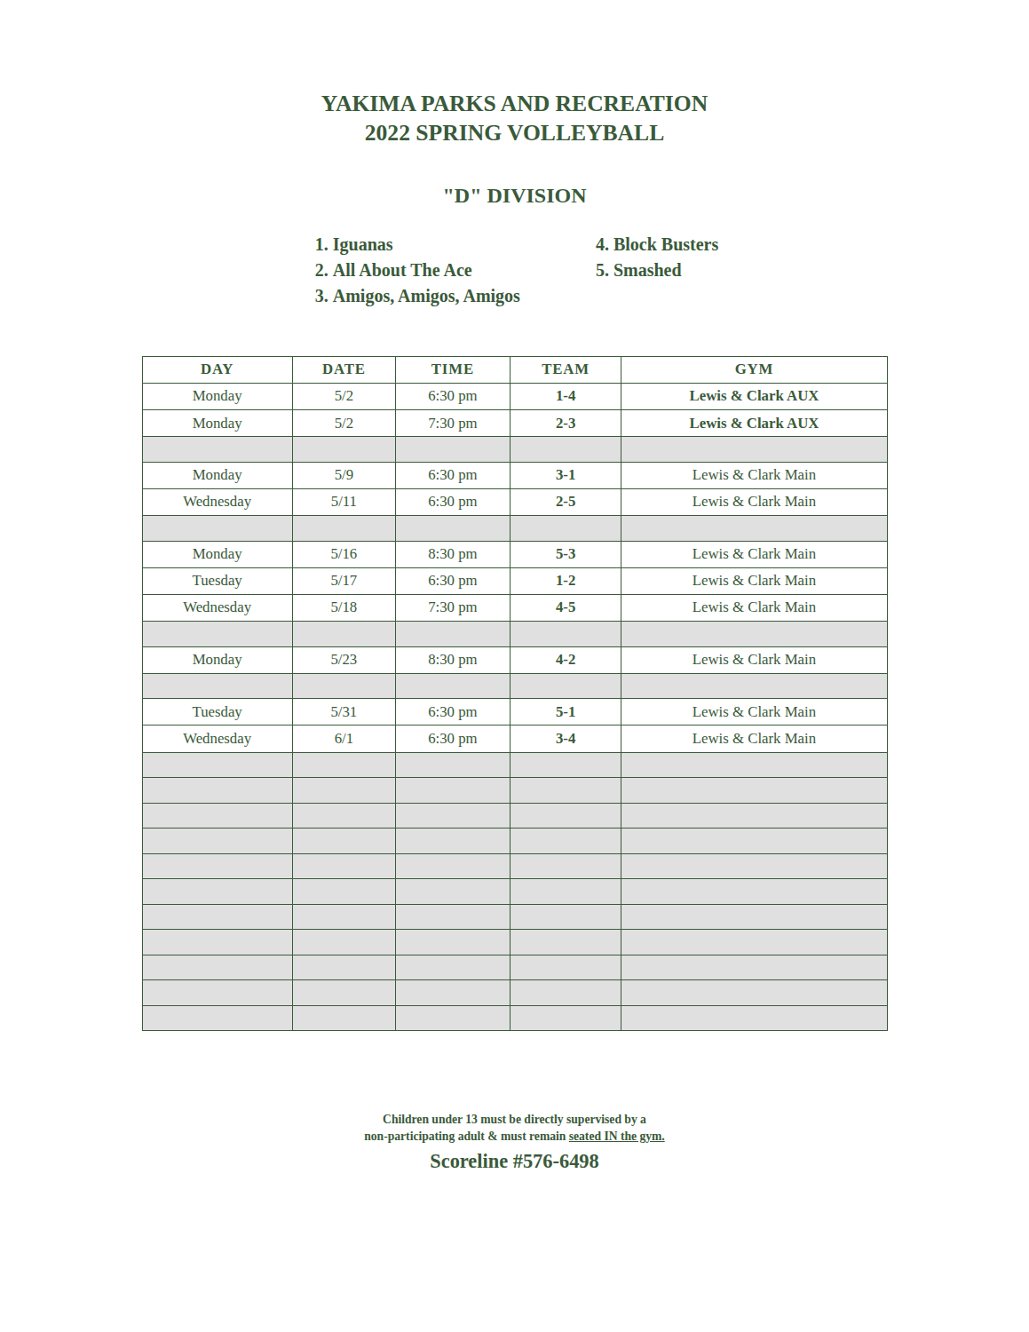YAKIMA PARKS AND RECREATION
2022 SPRING VOLLEYBALL
"D" DIVISION
Iguanas
All About The Ace
Amigos, Amigos, Amigos
Block Busters
Smashed
| DAY | DATE | TIME | TEAM | GYM |
| --- | --- | --- | --- | --- |
| Monday | 5/2 | 6:30 pm | 1-4 | Lewis & Clark AUX |
| Monday | 5/2 | 7:30 pm | 2-3 | Lewis & Clark AUX |
| Monday | 5/9 | 6:30 pm | 3-1 | Lewis & Clark Main |
| Wednesday | 5/11 | 6:30 pm | 2-5 | Lewis & Clark Main |
| Monday | 5/16 | 8:30 pm | 5-3 | Lewis & Clark Main |
| Tuesday | 5/17 | 6:30 pm | 1-2 | Lewis & Clark Main |
| Wednesday | 5/18 | 7:30 pm | 4-5 | Lewis & Clark Main |
| Monday | 5/23 | 8:30 pm | 4-2 | Lewis & Clark Main |
| Tuesday | 5/31 | 6:30 pm | 5-1 | Lewis & Clark Main |
| Wednesday | 6/1 | 6:30 pm | 3-4 | Lewis & Clark Main |
Children under 13 must be directly supervised by a
non-participating adult & must remain seated IN the gym.
Scoreline #576-6498